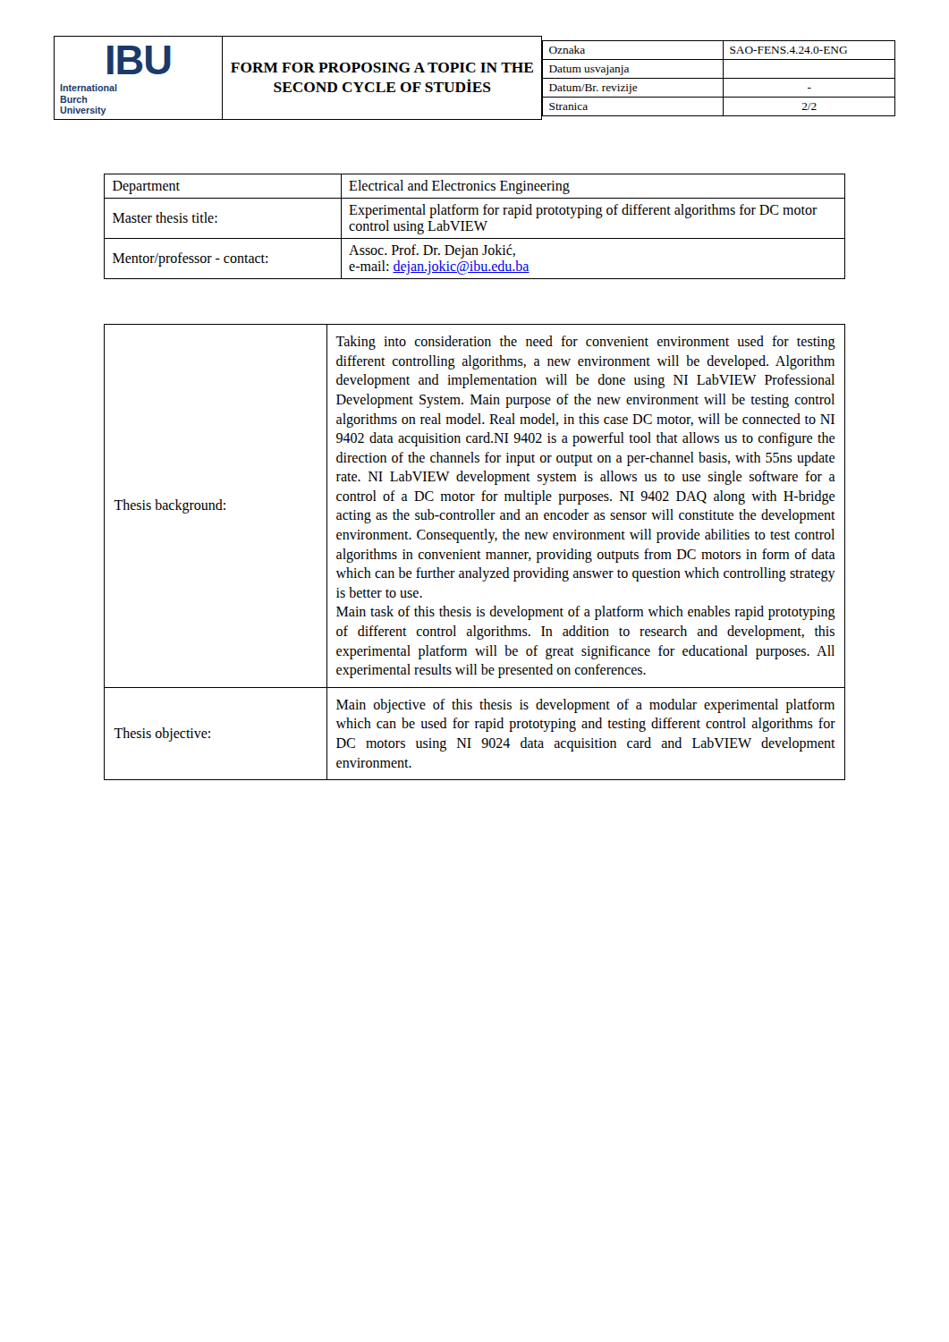| IBU International Burch University | FORM FOR PROPOSING A TOPIC IN THE SECOND CYCLE OF STUDİES | / Oznaka / SAO-FENS.4.24.0-ENG / / Datum usvajanja / / / Datum/Br. revizije / - / / Stranica / 2/2 / |
| Department | Electrical and Electronics Engineering |
| Master thesis title: | Experimental platform for rapid prototyping of different algorithms for DC motor control using LabVIEW |
| Mentor/professor - contact: | Assoc. Prof. Dr. Dejan Jokić, e-mail: dejan.jokic@ibu.edu.ba |
| Thesis background: | Taking into consideration the need for convenient environment used for testing different controlling algorithms, a new environment will be developed. Algorithm development and implementation will be done using NI LabVIEW Professional Development System. Main purpose of the new environment will be testing control algorithms on real model. Real model, in this case DC motor, will be connected to NI 9402 data acquisition card.NI 9402 is a powerful tool that allows us to configure the direction of the channels for input or output on a per-channel basis, with 55ns update rate. NI LabVIEW development system is allows us to use single software for a control of a DC motor for multiple purposes. NI 9402 DAQ along with H-bridge acting as the sub-controller and an encoder as sensor will constitute the development environment. Consequently, the new environment will provide abilities to test control algorithms in convenient manner, providing outputs from DC motors in form of data which can be further analyzed providing answer to question which controlling strategy is better to use. Main task of this thesis is development of a platform which enables rapid prototyping of different control algorithms. In addition to research and development, this experimental platform will be of great significance for educational purposes. All experimental results will be presented on conferences. |
| Thesis objective: | Main objective of this thesis is development of a modular experimental platform which can be used for rapid prototyping and testing different control algorithms for DC motors using NI 9024 data acquisition card and LabVIEW development environment. |